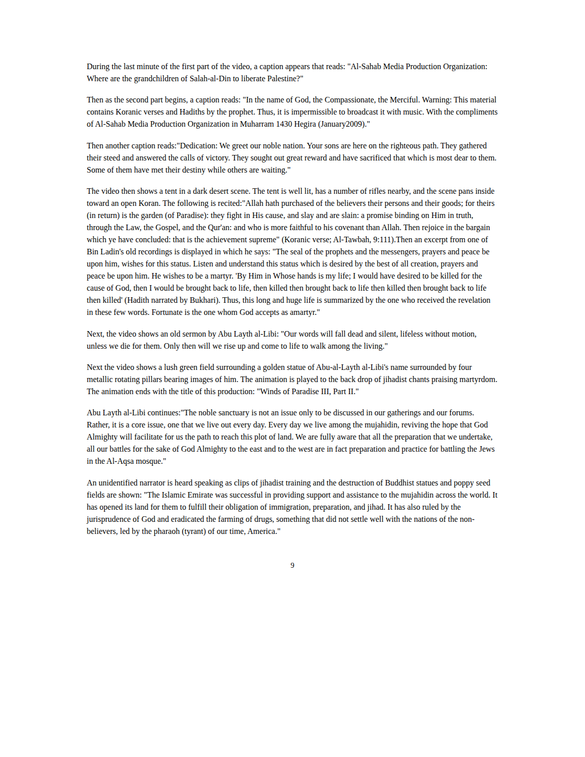During the last minute of the first part of the video, a caption appears that reads: "Al-Sahab Media Production Organization: Where are the grandchildren of Salah-al-Din to liberate Palestine?"
Then as the second part begins, a caption reads: "In the name of God, the Compassionate, the Merciful. Warning: This material contains Koranic verses and Hadiths by the prophet. Thus, it is impermissible to broadcast it with music. With the compliments of Al-Sahab Media Production Organization in Muharram 1430 Hegira (January2009)."
Then another caption reads:"Dedication: We greet our noble nation. Your sons are here on the righteous path. They gathered their steed and answered the calls of victory. They sought out great reward and have sacrificed that which is most dear to them. Some of them have met their destiny while others are waiting."
The video then shows a tent in a dark desert scene. The tent is well lit, has a number of rifles nearby, and the scene pans inside toward an open Koran. The following is recited:"Allah hath purchased of the believers their persons and their goods; for theirs (in return) is the garden (of Paradise): they fight in His cause, and slay and are slain: a promise binding on Him in truth, through the Law, the Gospel, and the Qur'an: and who is more faithful to his covenant than Allah. Then rejoice in the bargain which ye have concluded: that is the achievement supreme" (Koranic verse; Al-Tawbah, 9:111).Then an excerpt from one of Bin Ladin's old recordings is displayed in which he says: "The seal of the prophets and the messengers, prayers and peace be upon him, wishes for this status. Listen and understand this status which is desired by the best of all creation, prayers and peace be upon him. He wishes to be a martyr. 'By Him in Whose hands is my life; I would have desired to be killed for the cause of God, then I would be brought back to life, then killed then brought back to life then killed then brought back to life then killed' (Hadith narrated by Bukhari). Thus, this long and huge life is summarized by the one who received the revelation in these few words. Fortunate is the one whom God accepts as amartyr."
Next, the video shows an old sermon by Abu Layth al-Libi: "Our words will fall dead and silent, lifeless without motion, unless we die for them. Only then will we rise up and come to life to walk among the living."
Next the video shows a lush green field surrounding a golden statue of Abu-al-Layth al-Libi's name surrounded by four metallic rotating pillars bearing images of him. The animation is played to the back drop of jihadist chants praising martyrdom. The animation ends with the title of this production: "Winds of Paradise III, Part II."
Abu Layth al-Libi continues:"The noble sanctuary is not an issue only to be discussed in our gatherings and our forums. Rather, it is a core issue, one that we live out every day. Every day we live among the mujahidin, reviving the hope that God Almighty will facilitate for us the path to reach this plot of land. We are fully aware that all the preparation that we undertake, all our battles for the sake of God Almighty to the east and to the west are in fact preparation and practice for battling the Jews in the Al-Aqsa mosque."
An unidentified narrator is heard speaking as clips of jihadist training and the destruction of Buddhist statues and poppy seed fields are shown: "The Islamic Emirate was successful in providing support and assistance to the mujahidin across the world. It has opened its land for them to fulfill their obligation of immigration, preparation, and jihad. It has also ruled by the jurisprudence of God and eradicated the farming of drugs, something that did not settle well with the nations of the non-believers, led by the pharaoh (tyrant) of our time, America."
9